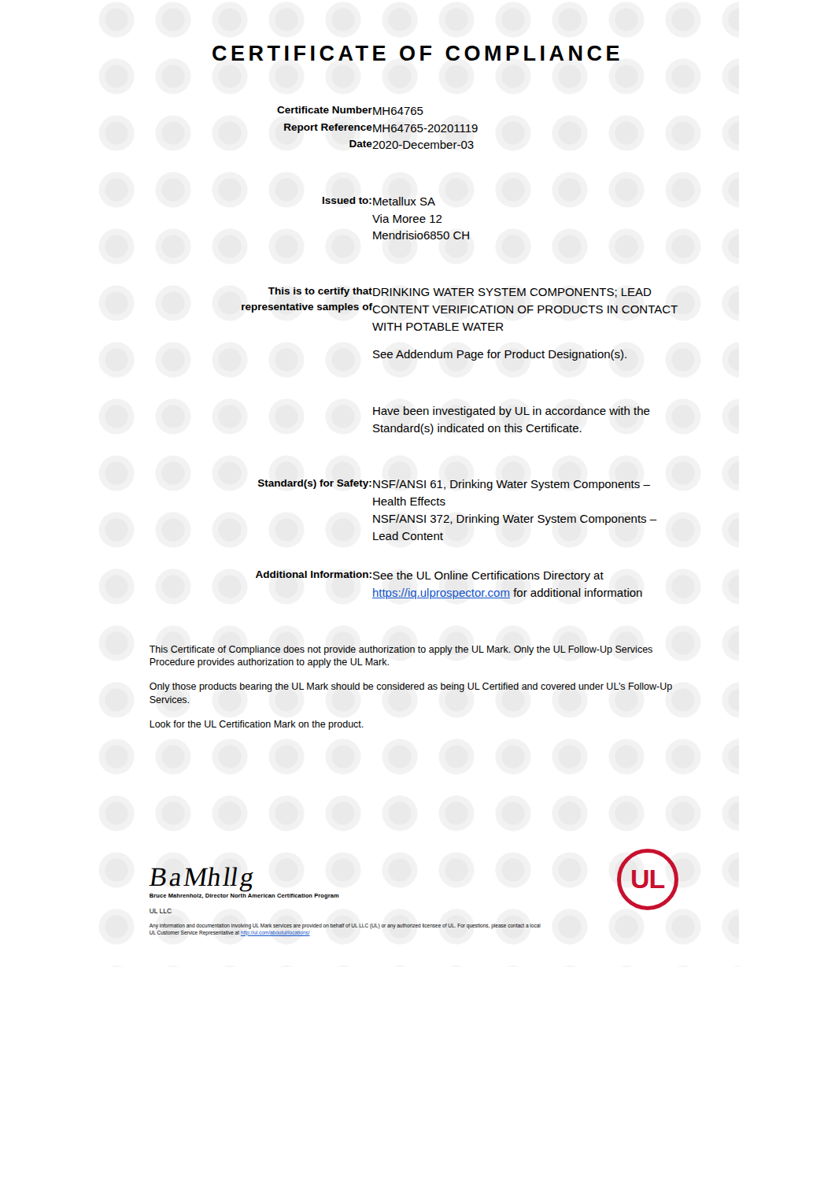CERTIFICATE OF COMPLIANCE
| Certificate Number | MH64765 |
| Report Reference | MH64765-20201119 |
| Date | 2020-December-03 |
| Issued to: | Metallux SA Via Moree 12 Mendrisio6850 CH |
| This is to certify that representative samples of | DRINKING WATER SYSTEM COMPONENTS; LEAD CONTENT VERIFICATION OF PRODUCTS IN CONTACT WITH POTABLE WATER See Addendum Page for Product Designation(s). |
| | Have been investigated by UL in accordance with the Standard(s) indicated on this Certificate. |
| Standard(s) for Safety: | NSF/ANSI 61, Drinking Water System Components – Health Effects NSF/ANSI 372, Drinking Water System Components – Lead Content |
| Additional Information: | See the UL Online Certifications Directory at https://iq.ulprospector.com for additional information |
This Certificate of Compliance does not provide authorization to apply the UL Mark. Only the UL Follow-Up Services Procedure provides authorization to apply the UL Mark.
Only those products bearing the UL Mark should be considered as being UL Certified and covered under UL’s Follow-Up Services.
Look for the UL Certification Mark on the product.
B a Mh ll g
Bruce Mahrenholz, Director North American Certification Program
UL LLC
Any information and documentation involving UL Mark services are provided on behalf of UL LLC (UL) or any authorized licensee of UL. For questions, please contact a local UL Customer Service Representative at http://ul.com/aboutul/locations/
UL